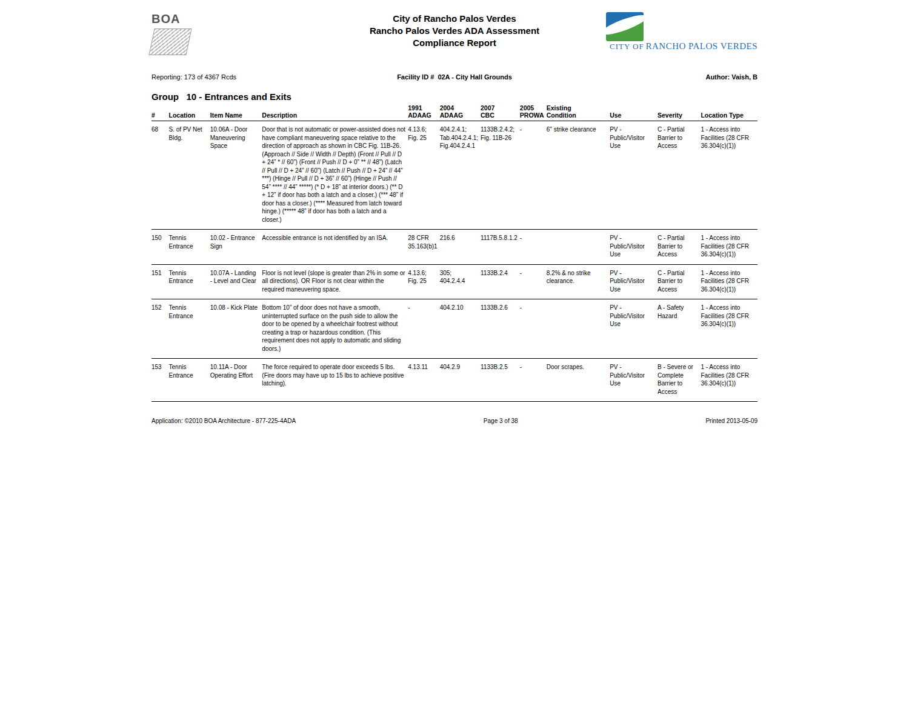BOA
City of Rancho Palos Verdes
Rancho Palos Verdes ADA Assessment
Compliance Report
CITY OF RANCHO PALOS VERDES
Reporting: 173 of 4367 Rcds
Facility ID # 02A - City Hall Grounds
Author: Vaish, B
Group 10 - Entrances and Exits
| # | Location | Item Name | Description | 1991 ADAAG | 2004 ADAAG | 2007 CBC | 2005 PROWA | Existing Condition | Use | Severity | Location Type |
| --- | --- | --- | --- | --- | --- | --- | --- | --- | --- | --- | --- |
| 68 | S. of PV Net Bldg. | 10.06A - Door Maneuvering Space | Door that is not automatic or power-assisted does not have compliant maneuvering space relative to the direction of approach as shown in CBC Fig. 11B-26. (Approach // Side // Width // Depth) (Front // Pull // D + 24” * // 60”) (Front // Push // D + 0” ** // 48”) (Latch // Pull // D + 24” // 60”) (Latch // Push // D + 24” // 44” ***) (Hinge // Pull // D + 36” // 60”) (Hinge // Push // 54” **** // 44” *****) (* D + 18” at interior doors.) (** D + 12” if door has both a latch and a closer.) (*** 48” if door has a closer.) (**** Measured from latch toward hinge.) (***** 48” if door has both a latch and a closer.) | 4.13.6; Fig. 25 | 404.2.4.1; Tab.404.2.4.1; Fig.404.2.4.1 | 1133B.2.4.2; Fig. 11B-26 | - | 6" strike clearance | PV - Public/Visitor Use | C - Partial Barrier to Access | 1 - Access into Facilities (28 CFR 36.304(c)(1)) |
| 150 | Tennis Entrance | 10.02 - Entrance Sign | Accessible entrance is not identified by an ISA. | 28 CFR 35.163(b)1 | 216.6 | 1117B.5.8.1.2 | - | | PV - Public/Visitor Use | C - Partial Barrier to Access | 1 - Access into Facilities (28 CFR 36.304(c)(1)) |
| 151 | Tennis Entrance | 10.07A - Landing - Level and Clear | Floor is not level (slope is greater than 2% in some or all directions). OR Floor is not clear within the required maneuvering space. | 4.13.6; Fig. 25 | 305; 404.2.4.4 | 1133B.2.4 | - | 8.2% & no strike clearance. | PV - Public/Visitor Use | C - Partial Barrier to Access | 1 - Access into Facilities (28 CFR 36.304(c)(1)) |
| 152 | Tennis Entrance | 10.08 - Kick Plate | Bottom 10” of door does not have a smooth, uninterrupted surface on the push side to allow the door to be opened by a wheelchair footrest without creating a trap or hazardous condition. (This requirement does not apply to automatic and sliding doors.) | - | 404.2.10 | 1133B.2.6 | - | | PV - Public/Visitor Use | A - Safety Hazard | 1 - Access into Facilities (28 CFR 36.304(c)(1)) |
| 153 | Tennis Entrance | 10.11A - Door Operating Effort | The force required to operate door exceeds 5 lbs. (Fire doors may have up to 15 lbs to achieve positive latching). | 4.13.11 | 404.2.9 | 1133B.2.5 | - | Door scrapes. | PV - Public/Visitor Use | B - Severe or Complete Barrier to Access | 1 - Access into Facilities (28 CFR 36.304(c)(1)) |
Application: ©2010 BOA Architecture - 877-225-4ADA
Page 3 of 38
Printed 2013-05-09